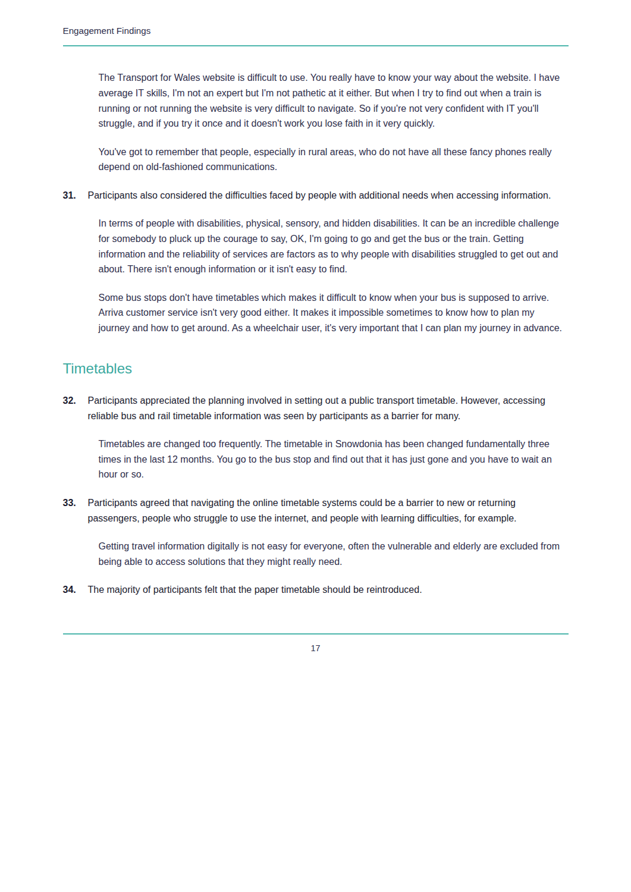Engagement Findings
The Transport for Wales website is difficult to use. You really have to know your way about the website. I have average IT skills, I'm not an expert but I'm not pathetic at it either. But when I try to find out when a train is running or not running the website is very difficult to navigate. So if you're not very confident with IT you'll struggle, and if you try it once and it doesn't work you lose faith in it very quickly.
You've got to remember that people, especially in rural areas, who do not have all these fancy phones really depend on old-fashioned communications.
31. Participants also considered the difficulties faced by people with additional needs when accessing information.
In terms of people with disabilities, physical, sensory, and hidden disabilities. It can be an incredible challenge for somebody to pluck up the courage to say, OK, I'm going to go and get the bus or the train. Getting information and the reliability of services are factors as to why people with disabilities struggled to get out and about. There isn't enough information or it isn't easy to find.
Some bus stops don't have timetables which makes it difficult to know when your bus is supposed to arrive. Arriva customer service isn't very good either. It makes it impossible sometimes to know how to plan my journey and how to get around. As a wheelchair user, it's very important that I can plan my journey in advance.
Timetables
32. Participants appreciated the planning involved in setting out a public transport timetable. However, accessing reliable bus and rail timetable information was seen by participants as a barrier for many.
Timetables are changed too frequently. The timetable in Snowdonia has been changed fundamentally three times in the last 12 months. You go to the bus stop and find out that it has just gone and you have to wait an hour or so.
33. Participants agreed that navigating the online timetable systems could be a barrier to new or returning passengers, people who struggle to use the internet, and people with learning difficulties, for example.
Getting travel information digitally is not easy for everyone, often the vulnerable and elderly are excluded from being able to access solutions that they might really need.
34. The majority of participants felt that the paper timetable should be reintroduced.
17